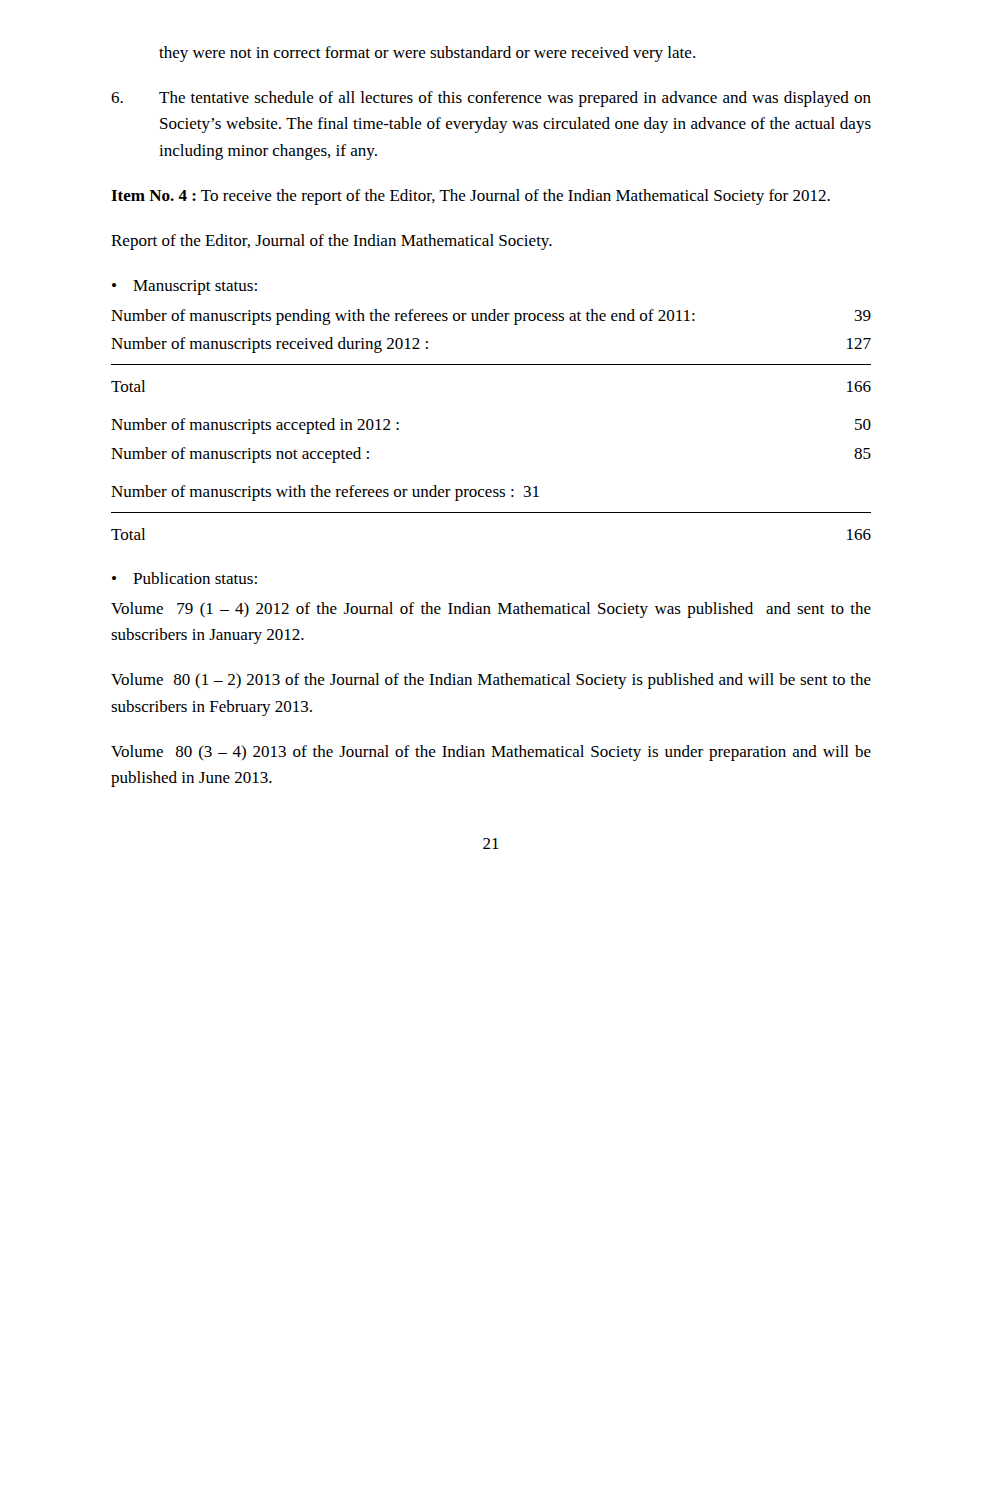they were not in correct format or were substandard or were received very late.
6. The tentative schedule of all lectures of this conference was prepared in advance and was displayed on Society’s website. The final time-table of everyday was circulated one day in advance of the actual days including minor changes, if any.
Item No. 4 : To receive the report of the Editor, The Journal of the Indian Mathematical Society for 2012.
Report of the Editor, Journal of the Indian Mathematical Society.
Manuscript status:
| Number of manuscripts pending with the referees or under process at the end of 2011: | 39 |
| Number of manuscripts received during 2012 : | 127 |
| Total | 166 |
| Number of manuscripts accepted in 2012 : | 50 |
| Number of manuscripts not accepted : | 85 |
| Number of manuscripts with the referees or under process : 31 | |
| Total | 166 |
Publication status:
Volume 79 (1 – 4) 2012 of the Journal of the Indian Mathematical Society was published and sent to the subscribers in January 2012.
Volume 80 (1 – 2) 2013 of the Journal of the Indian Mathematical Society is published and will be sent to the subscribers in February 2013.
Volume 80 (3 – 4) 2013 of the Journal of the Indian Mathematical Society is under preparation and will be published in June 2013.
21